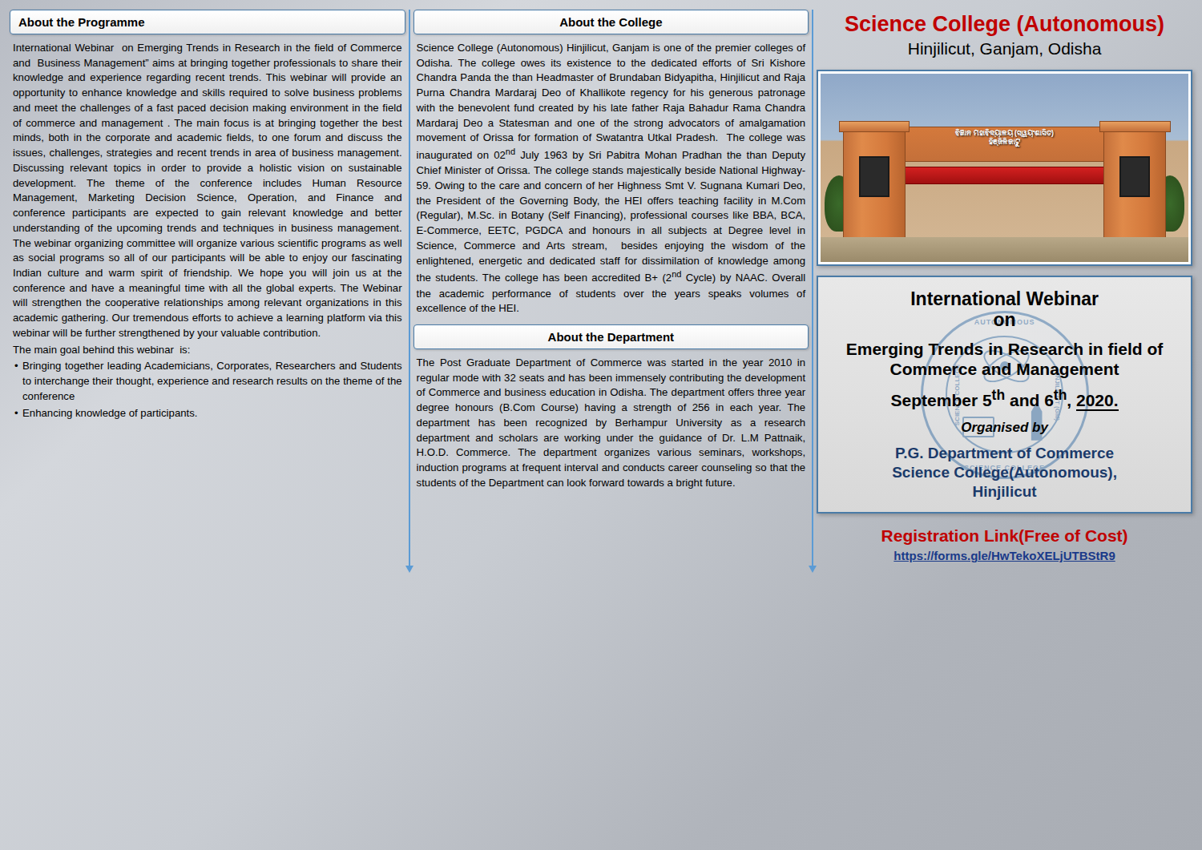About the Programme
International Webinar on Emerging Trends in Research in the field of Commerce and Business Management” aims at bringing together professionals to share their knowledge and experience regarding recent trends. This webinar will provide an opportunity to enhance knowledge and skills required to solve business problems and meet the challenges of a fast paced decision making environment in the field of commerce and management . The main focus is at bringing together the best minds, both in the corporate and academic fields, to one forum and discuss the issues, challenges, strategies and recent trends in area of business management. Discussing relevant topics in order to provide a holistic vision on sustainable development. The theme of the conference includes Human Resource Management, Marketing Decision Science, Operation, and Finance and conference participants are expected to gain relevant knowledge and better understanding of the upcoming trends and techniques in business management. The webinar organizing committee will organize various scientific programs as well as social programs so all of our participants will be able to enjoy our fascinating Indian culture and warm spirit of friendship. We hope you will join us at the conference and have a meaningful time with all the global experts. The Webinar will strengthen the cooperative relationships among relevant organizations in this academic gathering. Our tremendous efforts to achieve a learning platform via this webinar will be further strengthened by your valuable contribution.
The main goal behind this webinar is:
Bringing together leading Academicians, Corporates, Researchers and Students to interchange their thought, experience and research results on the theme of the conference
Enhancing knowledge of participants.
About the College
Science College (Autonomous) Hinjilicut, Ganjam is one of the premier colleges of Odisha. The college owes its existence to the dedicated efforts of Sri Kishore Chandra Panda the than Headmaster of Brundaban Bidyapitha, Hinjilicut and Raja Purna Chandra Mardaraj Deo of Khallikote regency for his generous patronage with the benevolent fund created by his late father Raja Bahadur Rama Chandra Mardaraj Deo a Statesman and one of the strong advocators of amalgamation movement of Orissa for formation of Swatantra Utkal Pradesh. The college was inaugurated on 02nd July 1963 by Sri Pabitra Mohan Pradhan the than Deputy Chief Minister of Orissa. The college stands majestically beside National Highway-59. Owing to the care and concern of her Highness Smt V. Sugnana Kumari Deo, the President of the Governing Body, the HEI offers teaching facility in M.Com (Regular), M.Sc. in Botany (Self Financing), professional courses like BBA, BCA, E-Commerce, EETC, PGDCA and honours in all subjects at Degree level in Science, Commerce and Arts stream, besides enjoying the wisdom of the enlightened, energetic and dedicated staff for dissimilation of knowledge among the students. The college has been accredited B+ (2nd Cycle) by NAAC. Overall the academic performance of students over the years speaks volumes of excellence of the HEI.
About the Department
The Post Graduate Department of Commerce was started in the year 2010 in regular mode with 32 seats and has been immensely contributing the development of Commerce and business education in Odisha. The department offers three year degree honours (B.Com Course) having a strength of 256 in each year. The department has been recognized by Berhampur University as a research department and scholars are working under the guidance of Dr. L.M Pattnaik, H.O.D. Commerce. The department organizes various seminars, workshops, induction programs at frequent interval and conducts career counseling so that the students of the Department can look forward towards a bright future.
Science College (Autonomous)
Hinjilicut, Ganjam, Odisha
ବିଜ୍ଞାନ ମହାବିଦ୍ୟାଳୟ (ସ୍ୱୟଂଶାସିତ)
ହିଞ୍ଜିଳିକାଟୁ
AUTONOMOUS
SCIENCE COLLEGE
SCIENCE COLLEGE
HINJILICUT (GM)
International Webinar
on
Emerging Trends in Research in field of Commerce and Management
September 5th and 6th, 2020.
Organised by
P.G. Department of Commerce
Science College(Autonomous),
Hinjilicut
Registration Link(Free of Cost)
https://forms.gle/HwTekoXELjUTBStR9